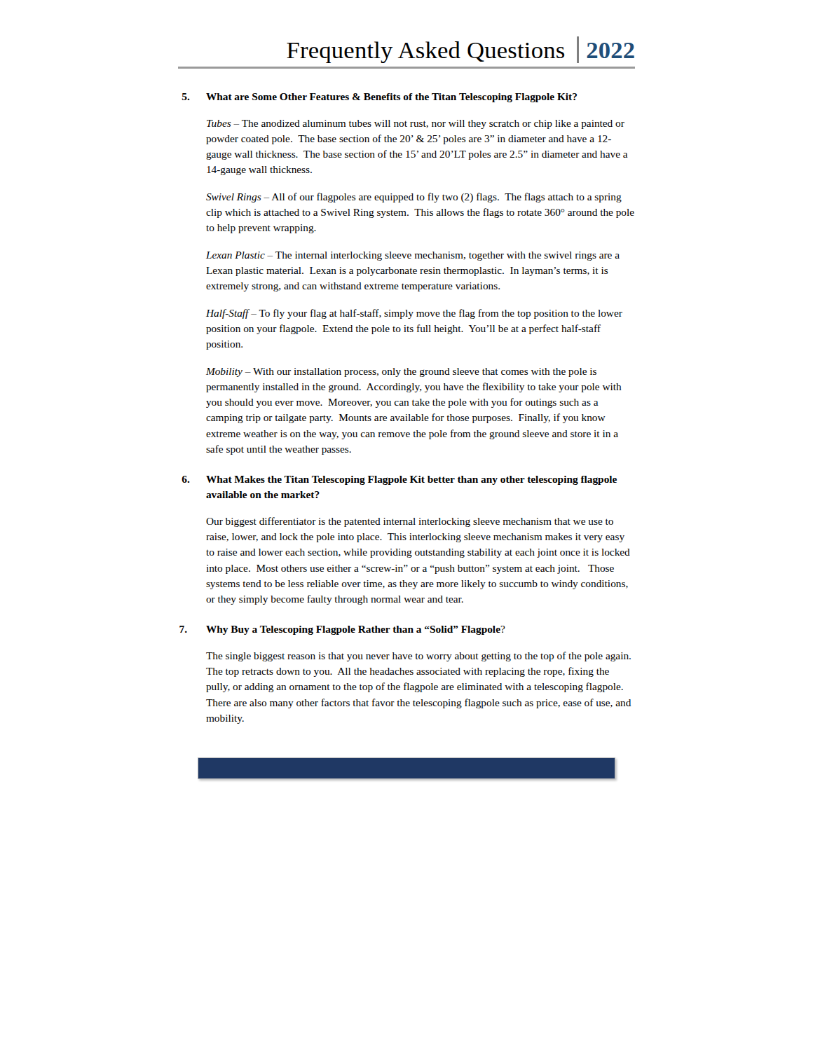Frequently Asked Questions 2022
What are Some Other Features & Benefits of the Titan Telescoping Flagpole Kit?
Tubes – The anodized aluminum tubes will not rust, nor will they scratch or chip like a painted or powder coated pole. The base section of the 20’ & 25’ poles are 3” in diameter and have a 12-gauge wall thickness. The base section of the 15’ and 20’LT poles are 2.5” in diameter and have a 14-gauge wall thickness.
Swivel Rings – All of our flagpoles are equipped to fly two (2) flags. The flags attach to a spring clip which is attached to a Swivel Ring system. This allows the flags to rotate 360° around the pole to help prevent wrapping.
Lexan Plastic – The internal interlocking sleeve mechanism, together with the swivel rings are a Lexan plastic material. Lexan is a polycarbonate resin thermoplastic. In layman’s terms, it is extremely strong, and can withstand extreme temperature variations.
Half-Staff – To fly your flag at half-staff, simply move the flag from the top position to the lower position on your flagpole. Extend the pole to its full height. You’ll be at a perfect half-staff position.
Mobility – With our installation process, only the ground sleeve that comes with the pole is permanently installed in the ground. Accordingly, you have the flexibility to take your pole with you should you ever move. Moreover, you can take the pole with you for outings such as a camping trip or tailgate party. Mounts are available for those purposes. Finally, if you know extreme weather is on the way, you can remove the pole from the ground sleeve and store it in a safe spot until the weather passes.
What Makes the Titan Telescoping Flagpole Kit better than any other telescoping flagpole available on the market?
Our biggest differentiator is the patented internal interlocking sleeve mechanism that we use to raise, lower, and lock the pole into place. This interlocking sleeve mechanism makes it very easy to raise and lower each section, while providing outstanding stability at each joint once it is locked into place. Most others use either a “screw-in” or a “push button” system at each joint. Those systems tend to be less reliable over time, as they are more likely to succumb to windy conditions, or they simply become faulty through normal wear and tear.
Why Buy a Telescoping Flagpole Rather than a “Solid” Flagpole?
The single biggest reason is that you never have to worry about getting to the top of the pole again. The top retracts down to you. All the headaches associated with replacing the rope, fixing the pully, or adding an ornament to the top of the flagpole are eliminated with a telescoping flagpole. There are also many other factors that favor the telescoping flagpole such as price, ease of use, and mobility.